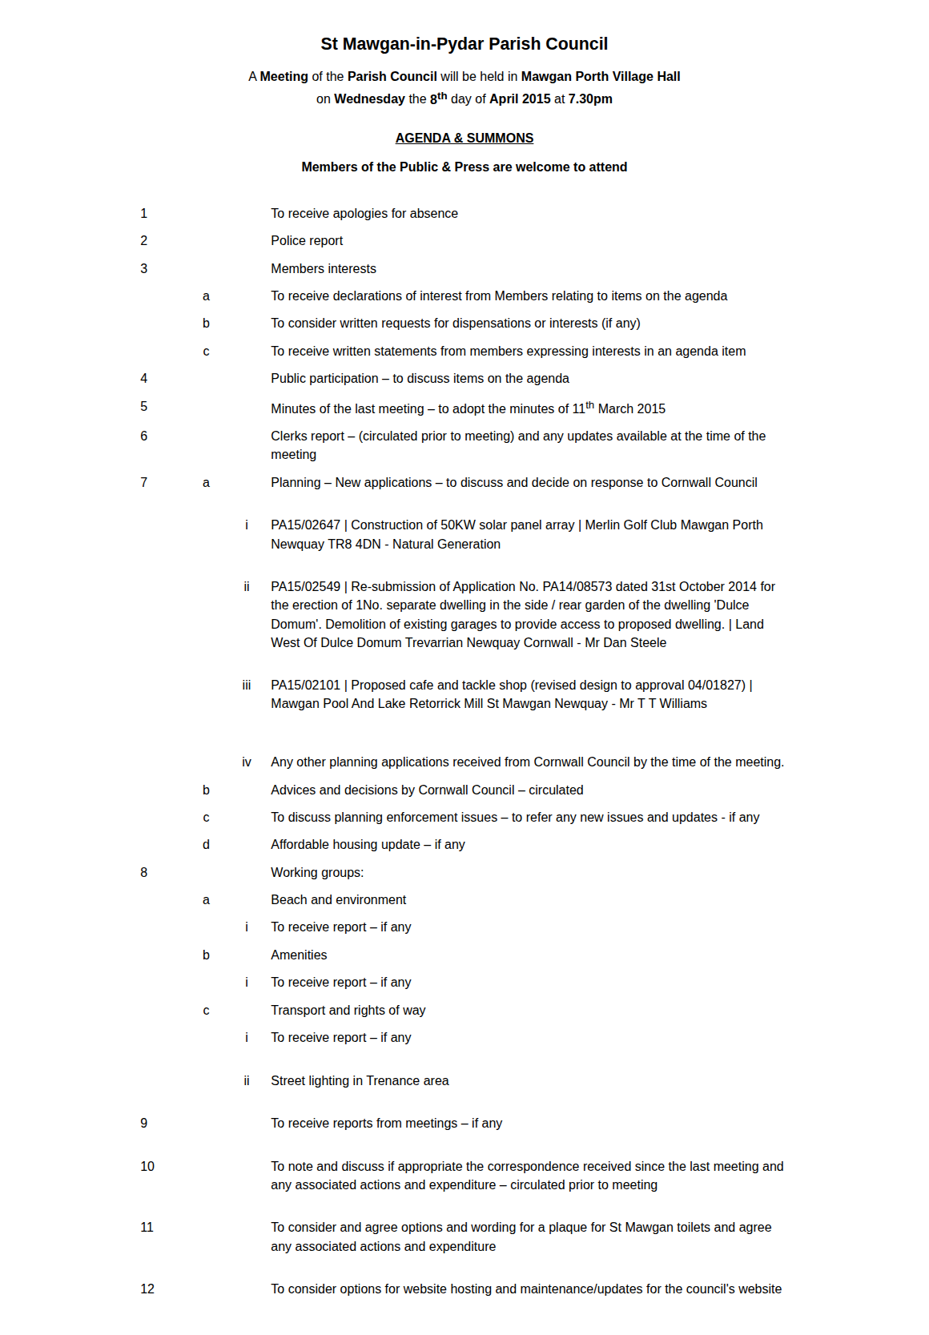St Mawgan-in-Pydar Parish Council
A Meeting of the Parish Council will be held in Mawgan Porth Village Hall
on Wednesday the 8th day of April 2015 at 7.30pm
AGENDA & SUMMONS
Members of the Public & Press are welcome to attend
| 1 | | | To receive apologies for absence |
| 2 | | | Police report |
| 3 | | | Members interests |
| | a | | To receive declarations of interest from Members relating to items on the agenda |
| | b | | To consider written requests for dispensations or interests (if any) |
| | c | | To receive written statements from members expressing interests in an agenda item |
| 4 | | | Public participation – to discuss items on the agenda |
| 5 | | | Minutes of the last meeting – to adopt the minutes of 11 th March 2015 |
| 6 | | | Clerks report – (circulated prior to meeting) and any updates available at the time of the meeting |
| 7 | a | | Planning – New applications – to discuss and decide on response to Cornwall Council |
| | | i | PA15/02647 / Construction of 50KW solar panel array / Merlin Golf Club Mawgan Porth Newquay TR8 4DN - Natural Generation |
| | | ii | PA15/02549 / Re-submission of Application No. PA14/08573 dated 31st October 2014 for the erection of 1No. separate dwelling in the side / rear garden of the dwelling 'Dulce Domum'. Demolition of existing garages to provide access to proposed dwelling. / Land West Of Dulce Domum Trevarrian Newquay Cornwall - Mr Dan Steele |
| | | iii | PA15/02101 / Proposed cafe and tackle shop (revised design to approval 04/01827) / Mawgan Pool And Lake Retorrick Mill St Mawgan Newquay - Mr T T Williams |
| | | iv | Any other planning applications received from Cornwall Council by the time of the meeting. |
| | b | | Advices and decisions by Cornwall Council – circulated |
| | c | | To discuss planning enforcement issues – to refer any new issues and updates - if any |
| | d | | Affordable housing update – if any |
| 8 | | | Working groups: |
| | a | | Beach and environment |
| | | i | To receive report – if any |
| | b | | Amenities |
| | | i | To receive report – if any |
| | c | | Transport and rights of way |
| | | i | To receive report – if any |
| | | ii | Street lighting in Trenance area |
| 9 | | | To receive reports from meetings – if any |
| 10 | | | To note and discuss if appropriate the correspondence received since the last meeting and any associated actions and expenditure – circulated prior to meeting |
| 11 | | | To consider and agree options and wording for a plaque for St Mawgan toilets and agree any associated actions and expenditure |
| 12 | | | To consider options for website hosting and maintenance/updates for the council's website |